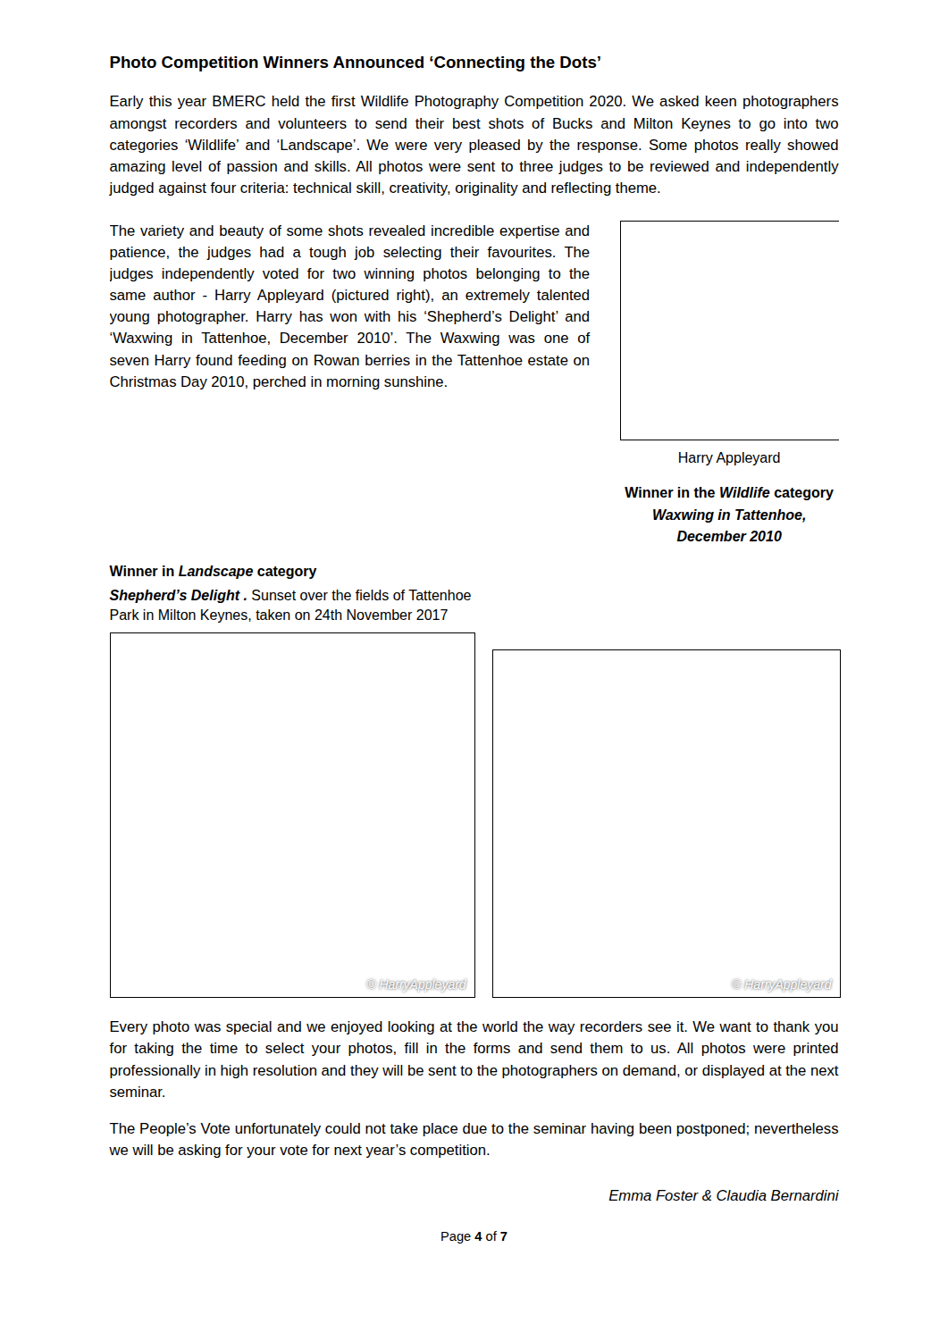Photo Competition Winners Announced ‘Connecting the Dots’
Early this year BMERC held the first Wildlife Photography Competition 2020. We asked keen photographers amongst recorders and volunteers to send their best shots of Bucks and Milton Keynes to go into two categories ‘Wildlife’ and ‘Landscape’. We were very pleased by the response. Some photos really showed amazing level of passion and skills. All photos were sent to three judges to be reviewed and independently judged against four criteria: technical skill, creativity, originality and reflecting theme.
Harry Appleyard
Winner in the Wildlife category
Waxwing in Tattenhoe, December 2010
The variety and beauty of some shots revealed incredible expertise and patience, the judges had a tough job selecting their favourites. The judges independently voted for two winning photos belonging to the same author - Harry Appleyard (pictured right), an extremely talented young photographer. Harry has won with his ‘Shepherd’s Delight’ and ‘Waxwing in Tattenhoe, December 2010’. The Waxwing was one of seven Harry found feeding on Rowan berries in the Tattenhoe estate on Christmas Day 2010, perched in morning sunshine.
Winner in Landscape category
Shepherd’s Delight . Sunset over the fields of Tattenhoe Park in Milton Keynes, taken on 24th November 2017
© HarryAppleyard
© HarryAppleyard
Every photo was special and we enjoyed looking at the world the way recorders see it. We want to thank you for taking the time to select your photos, fill in the forms and send them to us. All photos were printed professionally in high resolution and they will be sent to the photographers on demand, or displayed at the next seminar.
The People’s Vote unfortunately could not take place due to the seminar having been postponed; nevertheless we will be asking for your vote for next year’s competition.
Emma Foster & Claudia Bernardini
Page 4 of 7